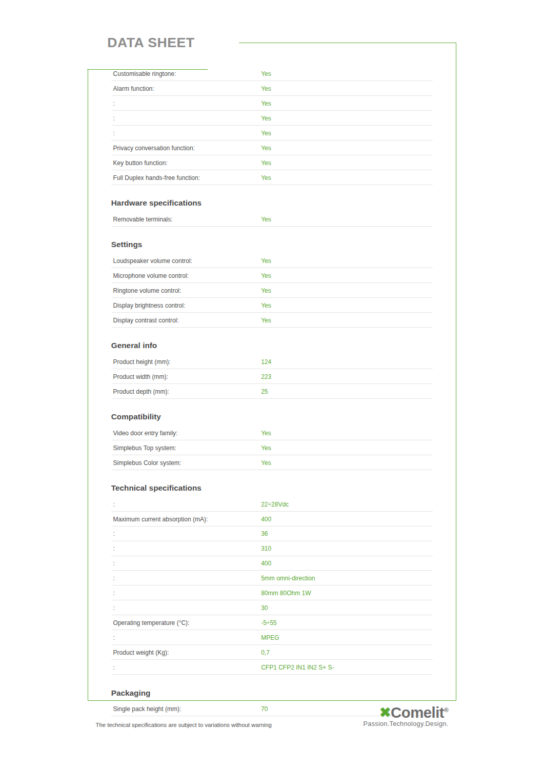DATA SHEET
| Customisable ringtone: | Yes |
| Alarm function: | Yes |
| : | Yes |
| : | Yes |
| : | Yes |
| Privacy conversation function: | Yes |
| Key button function: | Yes |
| Full Duplex hands-free function: | Yes |
Hardware specifications
| Removable terminals: | Yes |
Settings
| Loudspeaker volume control: | Yes |
| Microphone volume control: | Yes |
| Ringtone volume control: | Yes |
| Display brightness control: | Yes |
| Display contrast control: | Yes |
General info
| Product height (mm): | 124 |
| Product width (mm): | 223 |
| Product depth (mm): | 25 |
Compatibility
| Video door entry family: | Yes |
| Simplebus Top system: | Yes |
| Simplebus Color system: | Yes |
Technical specifications
| : | 22÷28Vdc |
| Maximum current absorption (mA): | 400 |
| : | 36 |
| : | 310 |
| : | 400 |
| : | 5mm omni-direction |
| : | 80mm 80Ohm 1W |
| : | 30 |
| Operating temperature (°C): | -5÷55 |
| : | MPEG |
| Product weight (Kg): | 0,7 |
| : | CFP1 CFP2 IN1 IN2 S+ S- |
Packaging
| Single pack height (mm): | 70 |
The technical specifications are subject to variations without warning
✖Comelit®
Passion.Technology.Design.